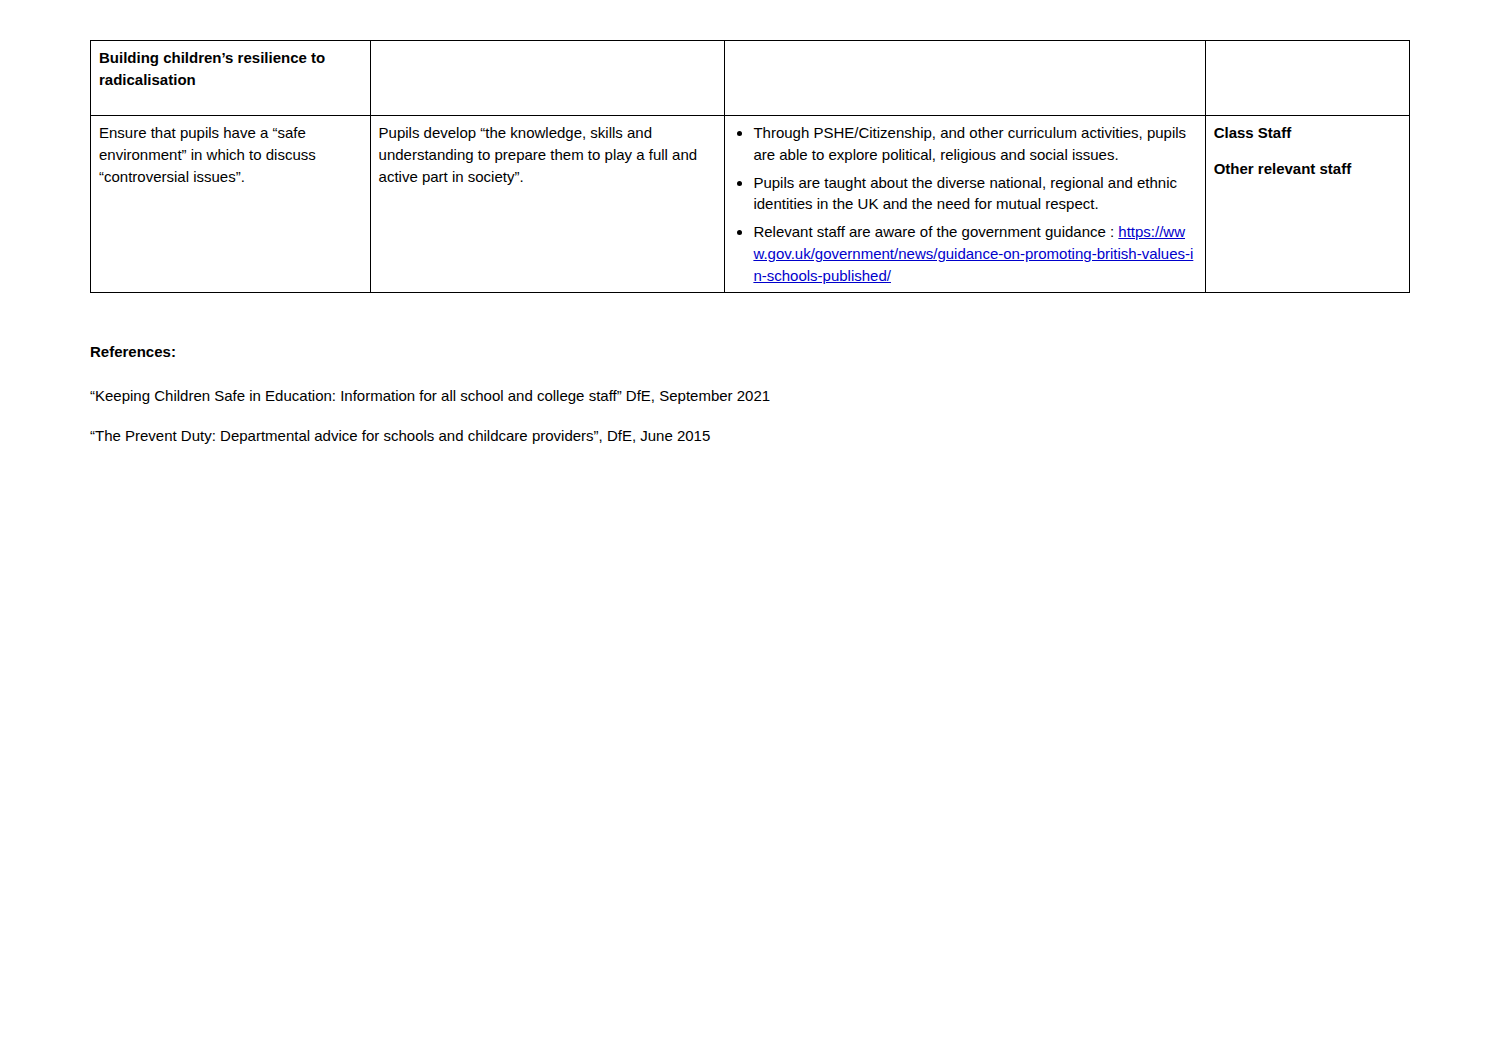| Building children’s resilience to radicalisation | | | |
| Ensure that pupils have a “safe environment” in which to discuss “controversial issues”. | Pupils develop “the knowledge, skills and understanding to prepare them to play a full and active part in society”. | Through PSHE/Citizenship, and other curriculum activities, pupils are able to explore political, religious and social issues. Pupils are taught about the diverse national, regional and ethnic identities in the UK and the need for mutual respect. Relevant staff are aware of the government guidance : https://www.gov.uk/government/news/guidance-on-promoting-british-values-in-schools-published/ | Class Staff Other relevant staff |
References:
“Keeping Children Safe in Education: Information for all school and college staff” DfE, September 2021
“The Prevent Duty: Departmental advice for schools and childcare providers”, DfE, June 2015